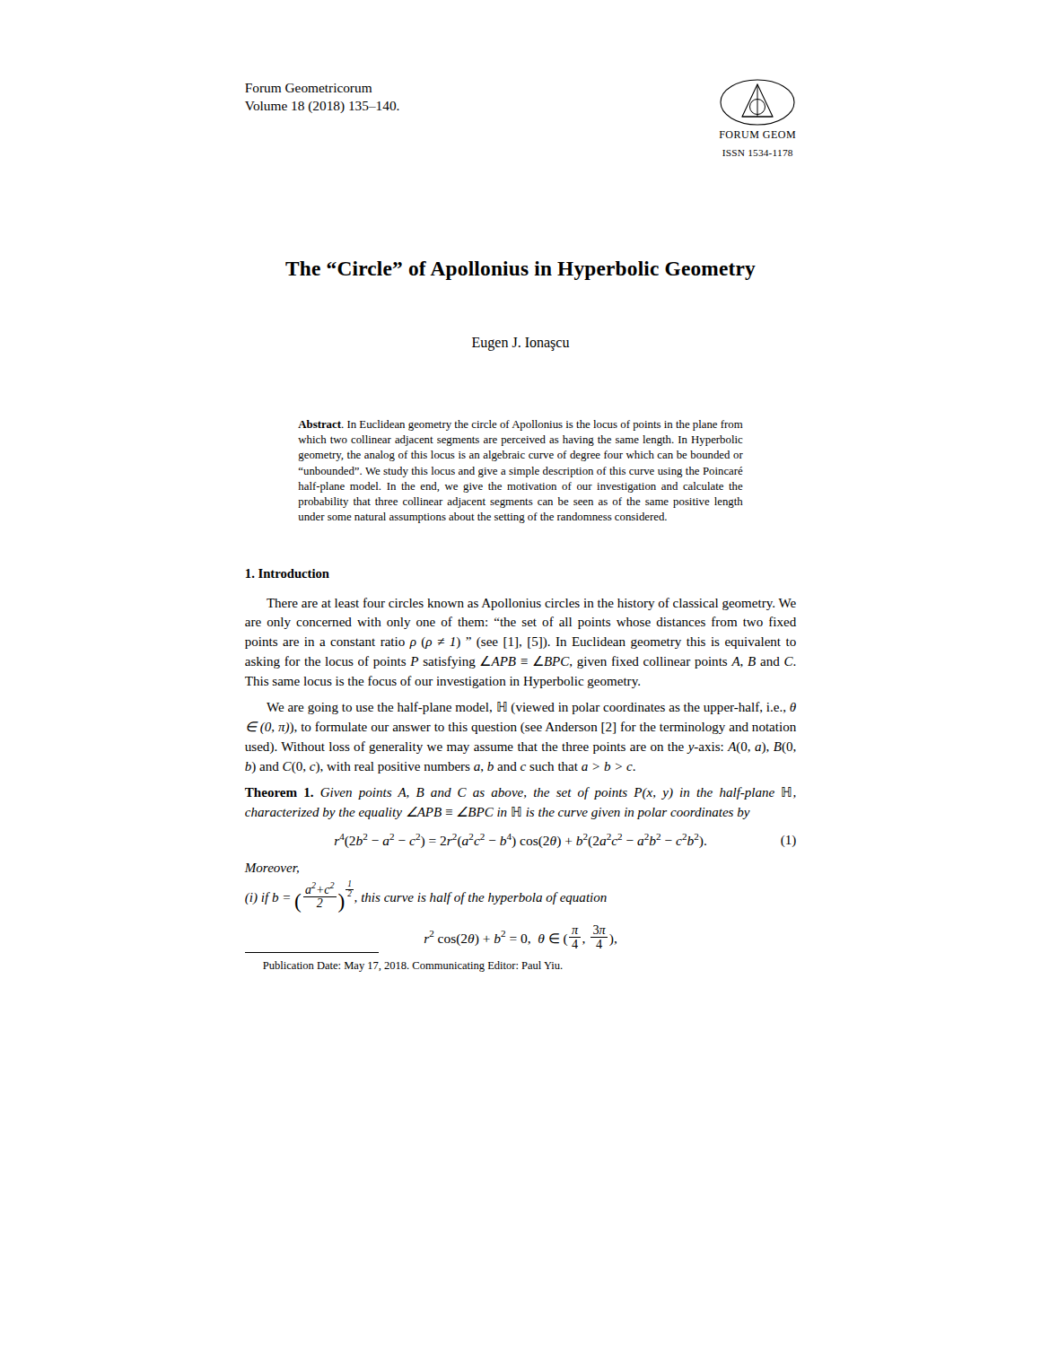Forum Geometricorum
Volume 18 (2018) 135–140.
FORUM GEOM
ISSN 1534-1178
The “Circle” of Apollonius in Hyperbolic Geometry
Eugen J. Ionaşcu
Abstract. In Euclidean geometry the circle of Apollonius is the locus of points in the plane from which two collinear adjacent segments are perceived as having the same length. In Hyperbolic geometry, the analog of this locus is an alge­braic curve of degree four which can be bounded or “unbounded”. We study this locus and give a simple description of this curve using the Poincaré half-plane model. In the end, we give the motivation of our investigation and calculate the probability that three collinear adjacent segments can be seen as of the same pos­itive length under some natural assumptions about the setting of the randomness considered.
1. Introduction
There are at least four circles known as Apollonius circles in the history of classical geometry. We are only concerned with only one of them: “the set of all points whose distances from two fixed points are in a constant ratio ρ (ρ ≠ 1) ” (see [1], [5]). In Euclidean geometry this is equivalent to asking for the locus of points P satisfying APB ≡ BPC, given fixed collinear points A, B and C. This same locus is the focus of our investigation in Hyperbolic geometry.
We are going to use the half-plane model, ℍ (viewed in polar coordinates as the upper-half, i.e., θ ∈ (0, π)), to formulate our answer to this question (see Anderson [2] for the terminology and notation used). Without loss of generality we may assume that the three points are on the y-axis: A(0, a), B(0, b) and C(0, c), with real positive numbers a, b and c such that a > b > c.
Theorem 1. Given points A, B and C as above, the set of points P(x, y) in the half-plane ℍ, characterized by the equality APB ≡ BPC in ℍ is the curve given in polar coordinates by
r4(2b2 − a2 − c2) = 2r2(a2c2 − b4) cos(2θ) + b2(2a2c2 − a2b2 − c2b2).
(1)
Moreover,
(i) if b = (a2+c22)12, this curve is half of the hyperbola of equation
r2 cos(2θ) + b2 = 0, θ ∈ (π 4, 3π 4),
Publication Date: May 17, 2018. Communicating Editor: Paul Yiu.